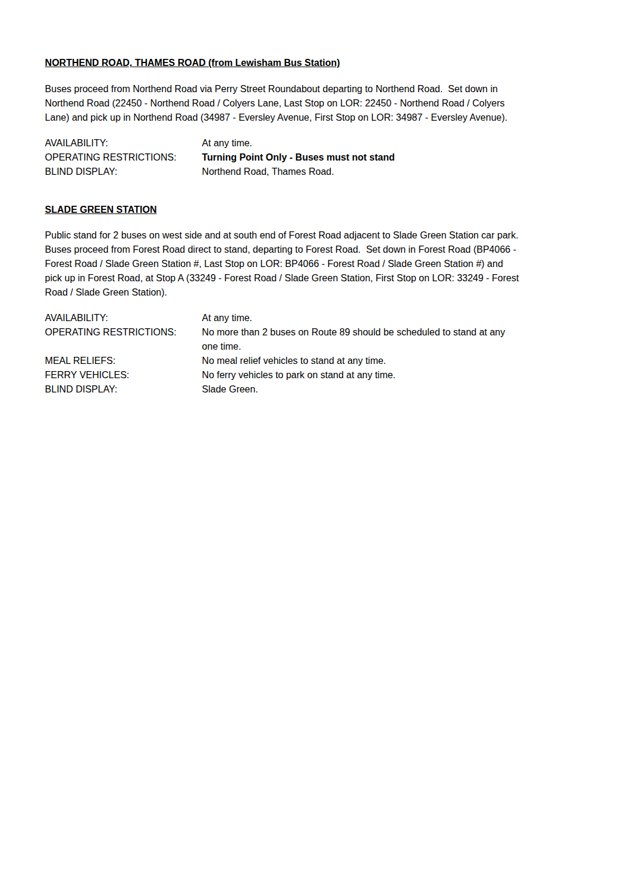NORTHEND ROAD, THAMES ROAD (from Lewisham Bus Station)
Buses proceed from Northend Road via Perry Street Roundabout departing to Northend Road. Set down in Northend Road (22450 - Northend Road / Colyers Lane, Last Stop on LOR: 22450 - Northend Road / Colyers Lane) and pick up in Northend Road (34987 - Eversley Avenue, First Stop on LOR: 34987 - Eversley Avenue).
| AVAILABILITY: | At any time. |
| OPERATING RESTRICTIONS: | Turning Point Only - Buses must not stand |
| BLIND DISPLAY: | Northend Road, Thames Road. |
SLADE GREEN STATION
Public stand for 2 buses on west side and at south end of Forest Road adjacent to Slade Green Station car park.
Buses proceed from Forest Road direct to stand, departing to Forest Road. Set down in Forest Road (BP4066 - Forest Road / Slade Green Station #, Last Stop on LOR: BP4066 - Forest Road / Slade Green Station #) and pick up in Forest Road, at Stop A (33249 - Forest Road / Slade Green Station, First Stop on LOR: 33249 - Forest Road / Slade Green Station).
| AVAILABILITY: | At any time. |
| OPERATING RESTRICTIONS: | No more than 2 buses on Route 89 should be scheduled to stand at any one time. |
| MEAL RELIEFS: | No meal relief vehicles to stand at any time. |
| FERRY VEHICLES: | No ferry vehicles to park on stand at any time. |
| BLIND DISPLAY: | Slade Green. |